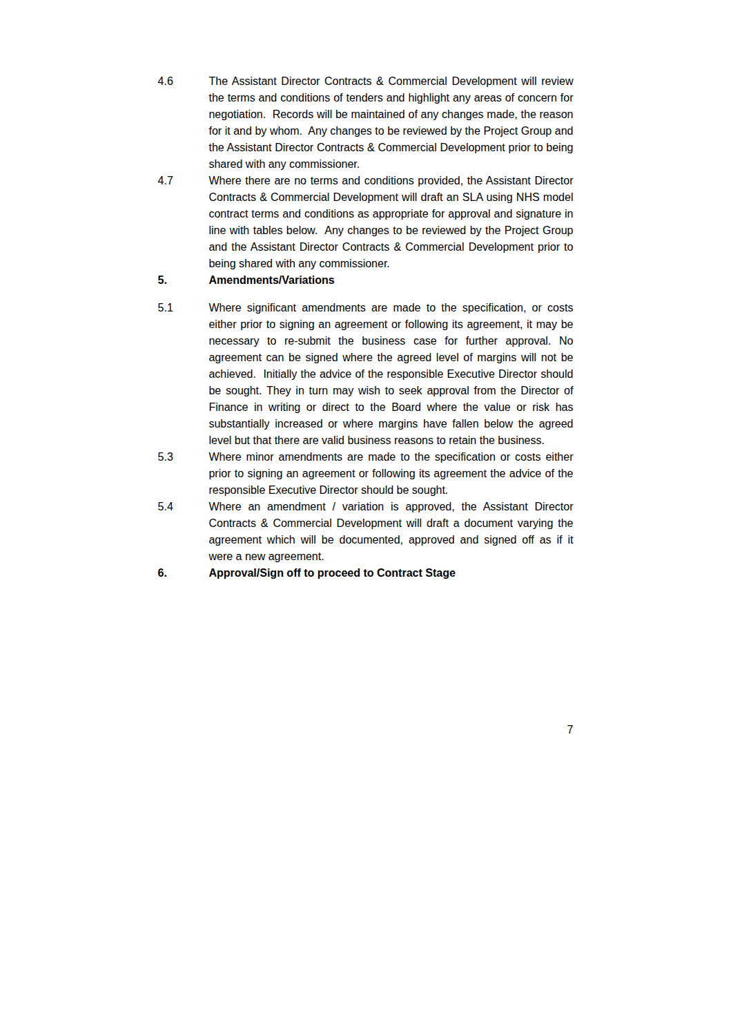4.6
The Assistant Director Contracts & Commercial Development will review the terms and conditions of tenders and highlight any areas of concern for negotiation. Records will be maintained of any changes made, the reason for it and by whom. Any changes to be reviewed by the Project Group and the Assistant Director Contracts & Commercial Development prior to being shared with any commissioner.
4.7
Where there are no terms and conditions provided, the Assistant Director Contracts & Commercial Development will draft an SLA using NHS model contract terms and conditions as appropriate for approval and signature in line with tables below. Any changes to be reviewed by the Project Group and the Assistant Director Contracts & Commercial Development prior to being shared with any commissioner.
5. Amendments/Variations
5.1
Where significant amendments are made to the specification, or costs either prior to signing an agreement or following its agreement, it may be necessary to re-submit the business case for further approval. No agreement can be signed where the agreed level of margins will not be achieved. Initially the advice of the responsible Executive Director should be sought. They in turn may wish to seek approval from the Director of Finance in writing or direct to the Board where the value or risk has substantially increased or where margins have fallen below the agreed level but that there are valid business reasons to retain the business.
5.3
Where minor amendments are made to the specification or costs either prior to signing an agreement or following its agreement the advice of the responsible Executive Director should be sought.
5.4
Where an amendment / variation is approved, the Assistant Director Contracts & Commercial Development will draft a document varying the agreement which will be documented, approved and signed off as if it were a new agreement.
6. Approval/Sign off to proceed to Contract Stage
7